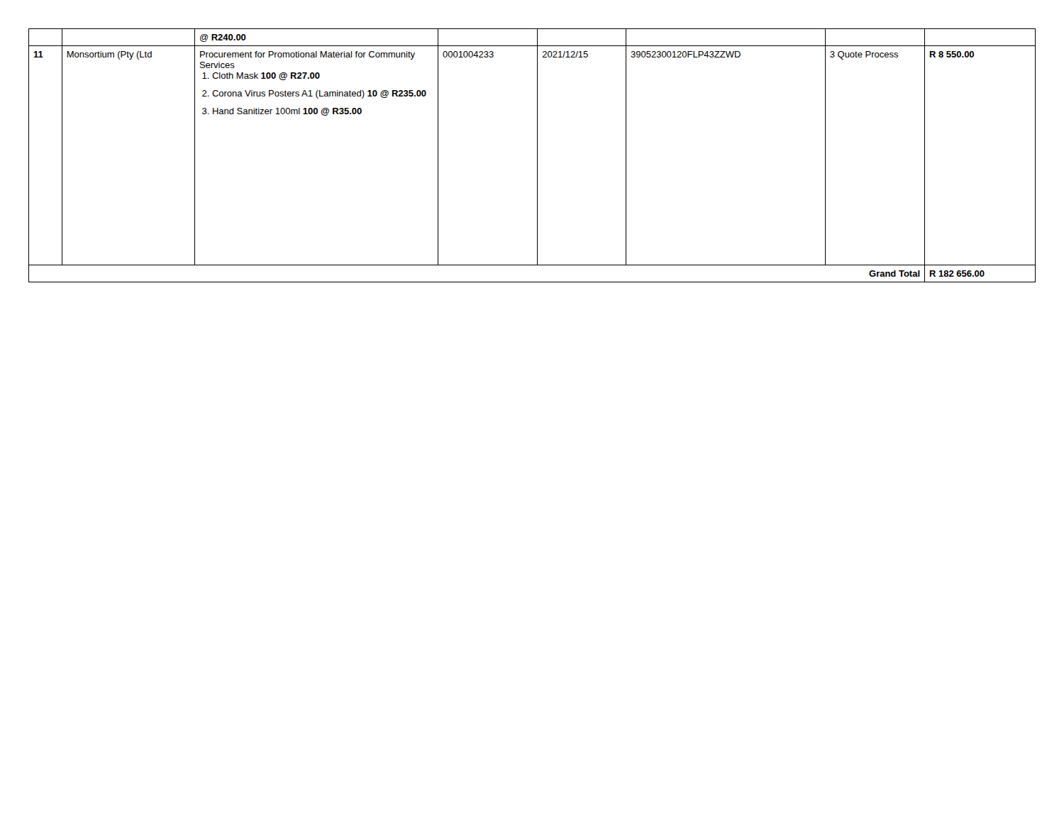| | | @ R240.00 | | | | | |
| 11 | Monsortium (Pty (Ltd | Procurement for Promotional Material for Community Services Cloth Mask 100 @ R27.00 Corona Virus Posters A1 (Laminated) 10 @ R235.00 Hand Sanitizer 100ml 100 @ R35.00 | 0001004233 | 2021/12/15 | 39052300120FLP43ZZWD | 3 Quote Process | R 8 550.00 |
| Grand Total | R 182 656.00 |